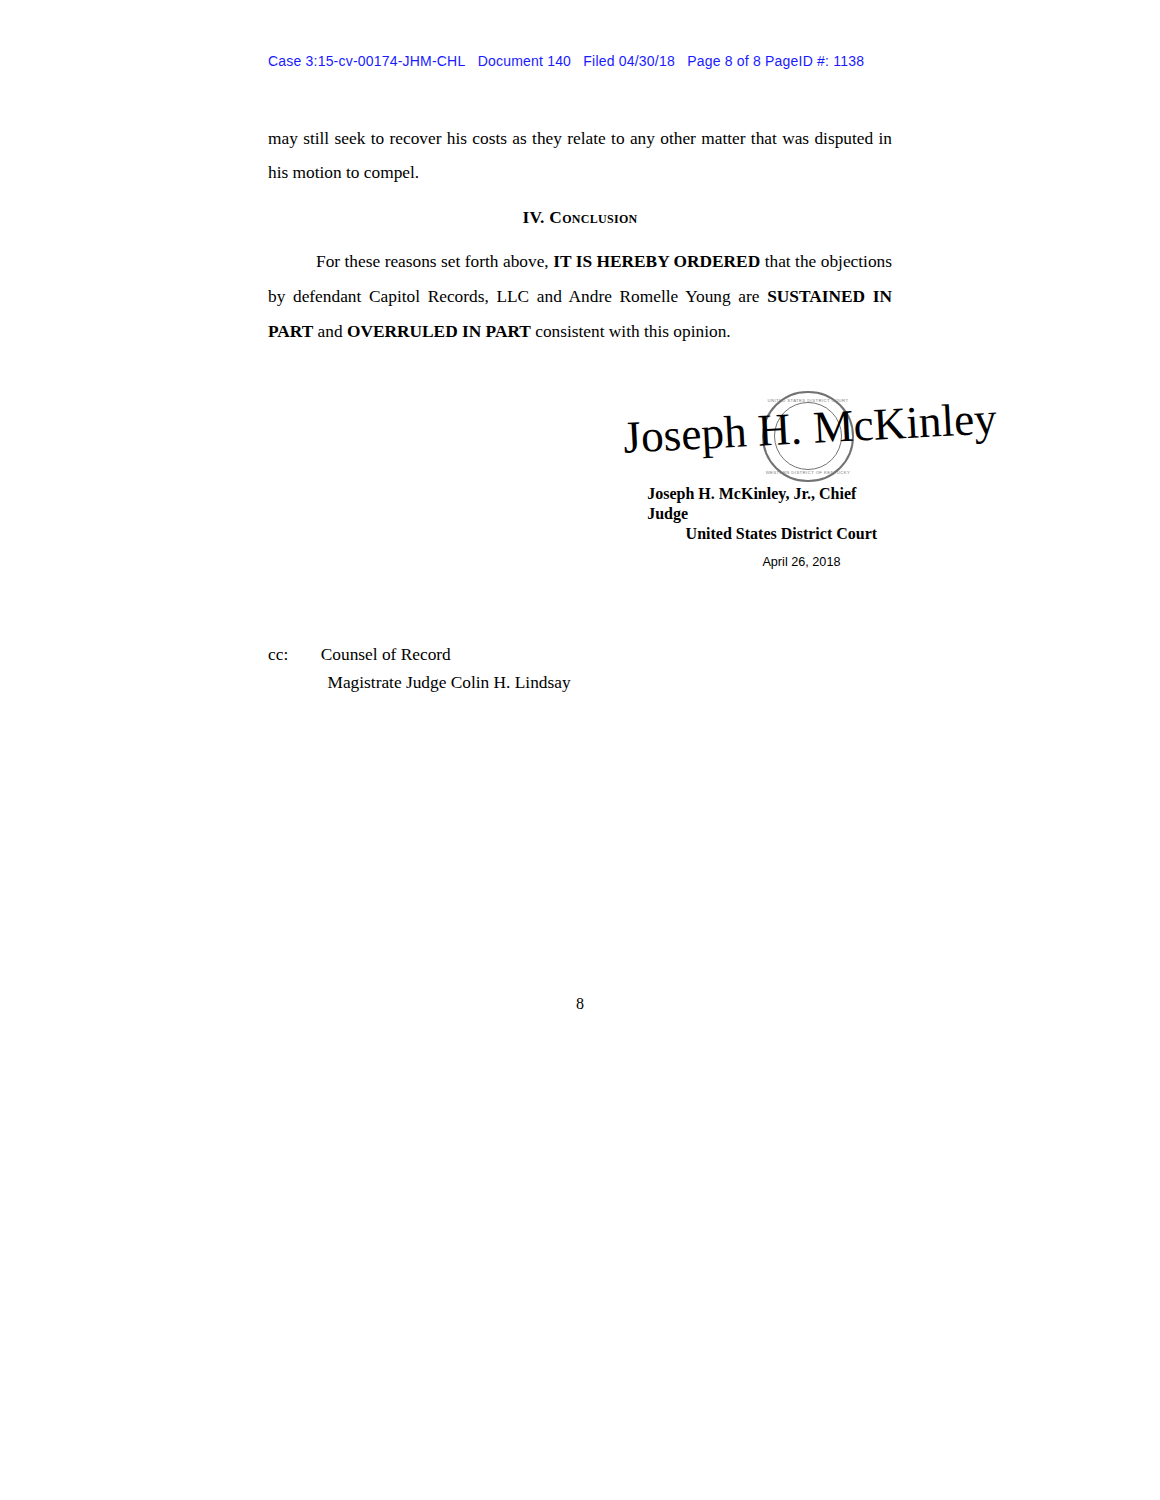Case 3:15-cv-00174-JHM-CHL Document 140 Filed 04/30/18 Page 8 of 8 PageID #: 1138
may still seek to recover his costs as they relate to any other matter that was disputed in his motion to compel.
IV. Conclusion
For these reasons set forth above, IT IS HEREBY ORDERED that the objections by defendant Capitol Records, LLC and Andre Romelle Young are SUSTAINED IN PART and OVERRULED IN PART consistent with this opinion.
Joseph H. McKinley
UNITED STATES DISTRICT COURT
WESTERN DISTRICT OF KENTUCKY
Joseph H. McKinley, Jr., Chief Judge
United States District Court
April 26, 2018
cc: Counsel of Record
Magistrate Judge Colin H. Lindsay
8